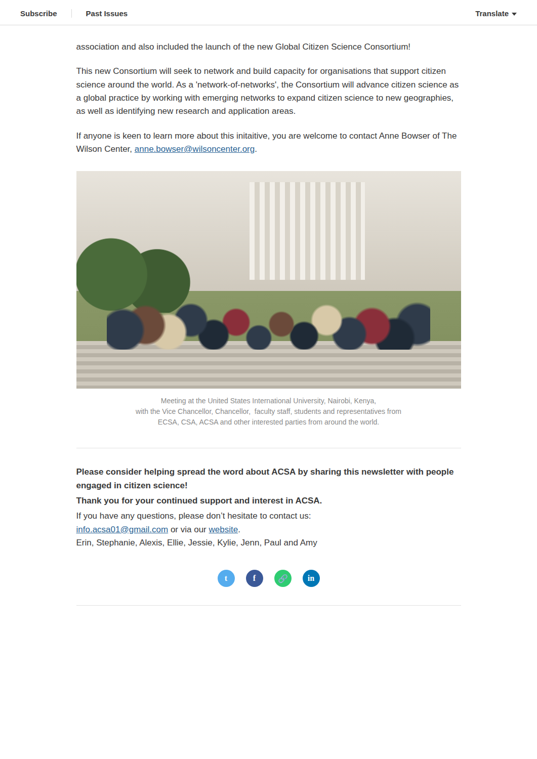Subscribe Past Issues
Translate
association and also included the launch of the new Global Citizen Science Consortium!
This new Consortium will seek to network and build capacity for organisations that support citizen science around the world. As a 'network-of-networks', the Consortium will advance citizen science as a global practice by working with emerging networks to expand citizen science to new geographies, as well as identifying new research and application areas.
If anyone is keen to learn more about this initaitive, you are welcome to contact Anne Bowser of The Wilson Center, anne.bowser@wilsoncenter.org.
Meeting at the United States International University, Nairobi, Kenya,
with the Vice Chancellor, Chancellor, faculty staff, students and representatives from
ECSA, CSA, ACSA and other interested parties from around the world.
Please consider helping spread the word about ACSA by sharing this newsletter with people engaged in citizen science!
Thank you for your continued support and interest in ACSA.
If you have any questions, please don’t hesitate to contact us:
info.acsa01@gmail.com or via our website.
Erin, Stephanie, Alexis, Ellie, Jessie, Kylie, Jenn, Paul and Amy
t
f
🔗
in